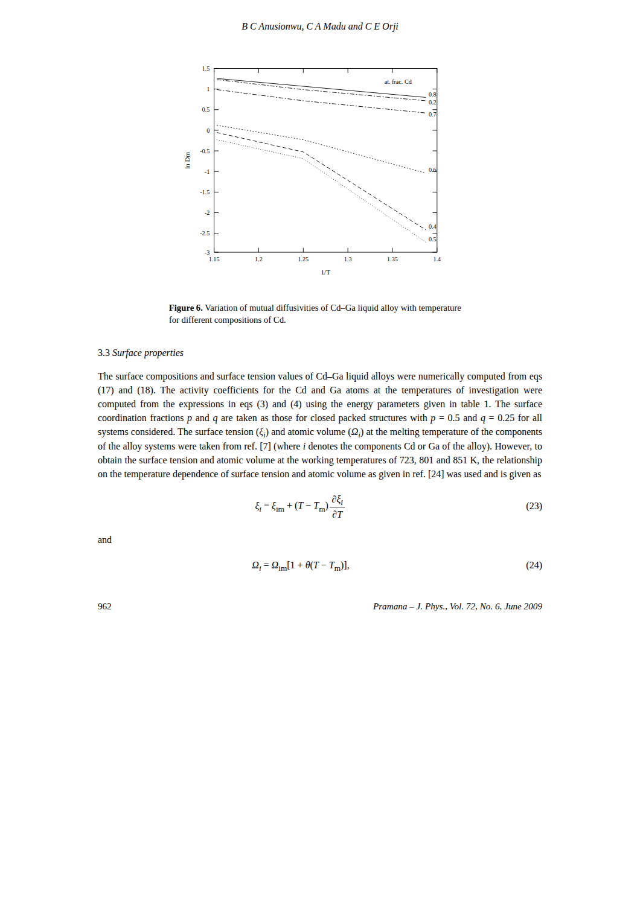B C Anusionwu, C A Madu and C E Orji
1.5 1 0.5 0 -0.5 -1 -1.5 -2 -2.5 -3 1.15 1.2 1.25 1.3 1.35 1.4 1/T ln Dm at. frac. Cd 0.8 0.2 0.7 0.6 0.4 0.5
Figure 6. Variation of mutual diffusivities of Cd–Ga liquid alloy with temperature for different compositions of Cd.
3.3 Surface properties
The surface compositions and surface tension values of Cd–Ga liquid alloys were numerically computed from eqs (17) and (18). The activity coefficients for the Cd and Ga atoms at the temperatures of investigation were computed from the expressions in eqs (3) and (4) using the energy parameters given in table 1. The surface coordination fractions p and q are taken as those for closed packed structures with p = 0.5 and q = 0.25 for all systems considered. The surface tension (ξi) and atomic volume (Ωi) at the melting temperature of the components of the alloy systems were taken from ref. [7] (where i denotes the components Cd or Ga of the alloy). However, to obtain the surface tension and atomic volume at the working temperatures of 723, 801 and 851 K, the relationship on the temperature dependence of surface tension and atomic volume as given in ref. [24] was used and is given as
ξi = ξim + (T − Tm)∂ξi∂T
(23)
and
Ωi = Ωim[1 + θ(T − Tm)],
(24)
962 Pramana – J. Phys., Vol. 72, No. 6, June 2009